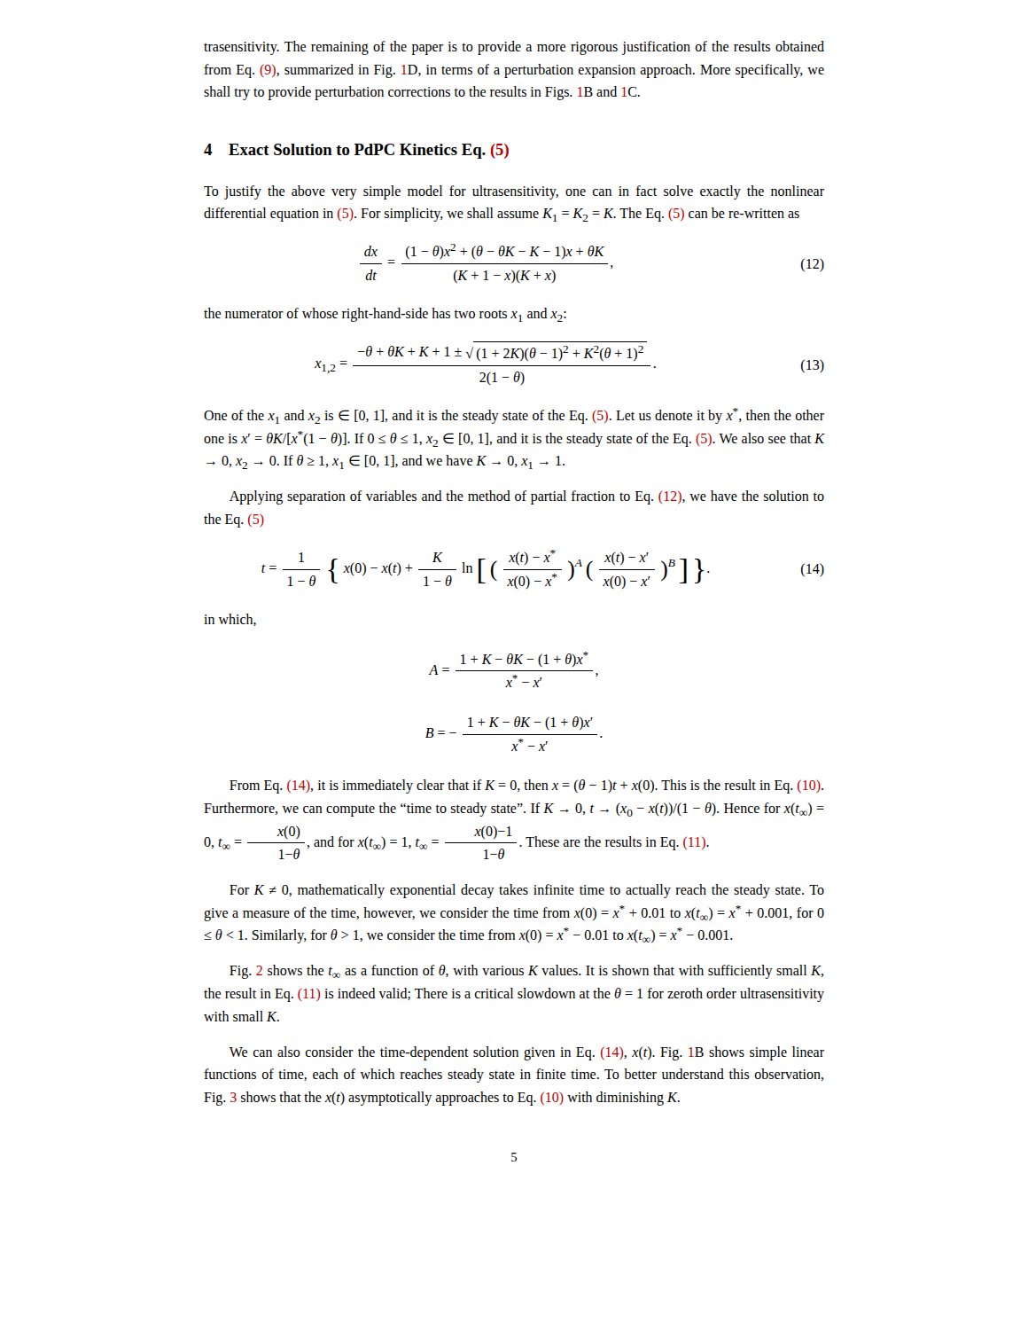trasensitivity. The remaining of the paper is to provide a more rigorous justification of the results obtained from Eq. (9), summarized in Fig. 1 D, in terms of a perturbation expansion approach. More specifically, we shall try to provide perturbation corrections to the results in Figs. 1 B and 1 C.
4 Exact Solution to PdPC Kinetics Eq. (5)
To justify the above very simple model for ultrasensitivity, one can in fact solve exactly the nonlinear differential equation in (5). For simplicity, we shall assume K1 = K2 = K. The Eq. (5) can be re-written as
dx dt = (1 − θ)x2 + (θ − θK − K − 1)x + θK (K + 1 − x)(K + x) ,
(12)
the numerator of whose right-hand-side has two roots x1 and x2:
x1,2 = −θ + θK + K + 1 ± √(1 + 2K)(θ − 1)2 + K2(θ + 1)2 2(1 − θ) .
(13)
One of the x1 and x2 is ∈ [0, 1], and it is the steady state of the Eq. (5). Let us denote it by x*, then the other one is x′ = θK/[x*(1 − θ)]. If 0 ≤ θ ≤ 1, x2 ∈ [0, 1], and it is the steady state of the Eq. (5). We also see that K → 0, x2 → 0. If θ ≥ 1, x1 ∈ [0, 1], and we have K → 0, x1 → 1.
Applying separation of variables and the method of partial fraction to Eq. (12), we have the solution to the Eq. (5)
t = 11 − θ { x(0) − x(t) + K 1 − θ ln [ ( x(t) − x*x(0) − x* )A ( x(t) − x′x(0) − x′ )B ] }.
(14)
in which,
A = 1 + K − θK − (1 + θ)x* x* − x′ ,
B = − 1 + K − θK − (1 + θ)x′ x* − x′ .
From Eq. (14), it is immediately clear that if K = 0, then x = (θ − 1)t + x(0). This is the result in Eq. (10). Furthermore, we can compute the “time to steady state”. If K → 0, t → (x0 − x(t))/(1 − θ). Hence for x(t∞) = 0, t∞ = x(0) 1−θ, and for x(t∞) = 1, t∞ = x(0)−11−θ. These are the results in Eq. (11).
For K ≠ 0, mathematically exponential decay takes infinite time to actually reach the steady state. To give a measure of the time, however, we consider the time from x(0) = x* + 0.01 to x(t∞) = x* + 0.001, for 0 ≤ θ < 1. Similarly, for θ > 1, we consider the time from x(0) = x* − 0.01 to x(t∞) = x* − 0.001.
Fig. 2 shows the t∞ as a function of θ, with various K values. It is shown that with sufficiently small K, the result in Eq. (11) is indeed valid; There is a critical slowdown at the θ = 1 for zeroth order ultrasensitivity with small K.
We can also consider the time-dependent solution given in Eq. (14), x(t). Fig. 1 B shows simple linear functions of time, each of which reaches steady state in finite time. To better understand this observation, Fig. 3 shows that the x(t) asymptotically approaches to Eq. (10) with diminishing K.
5